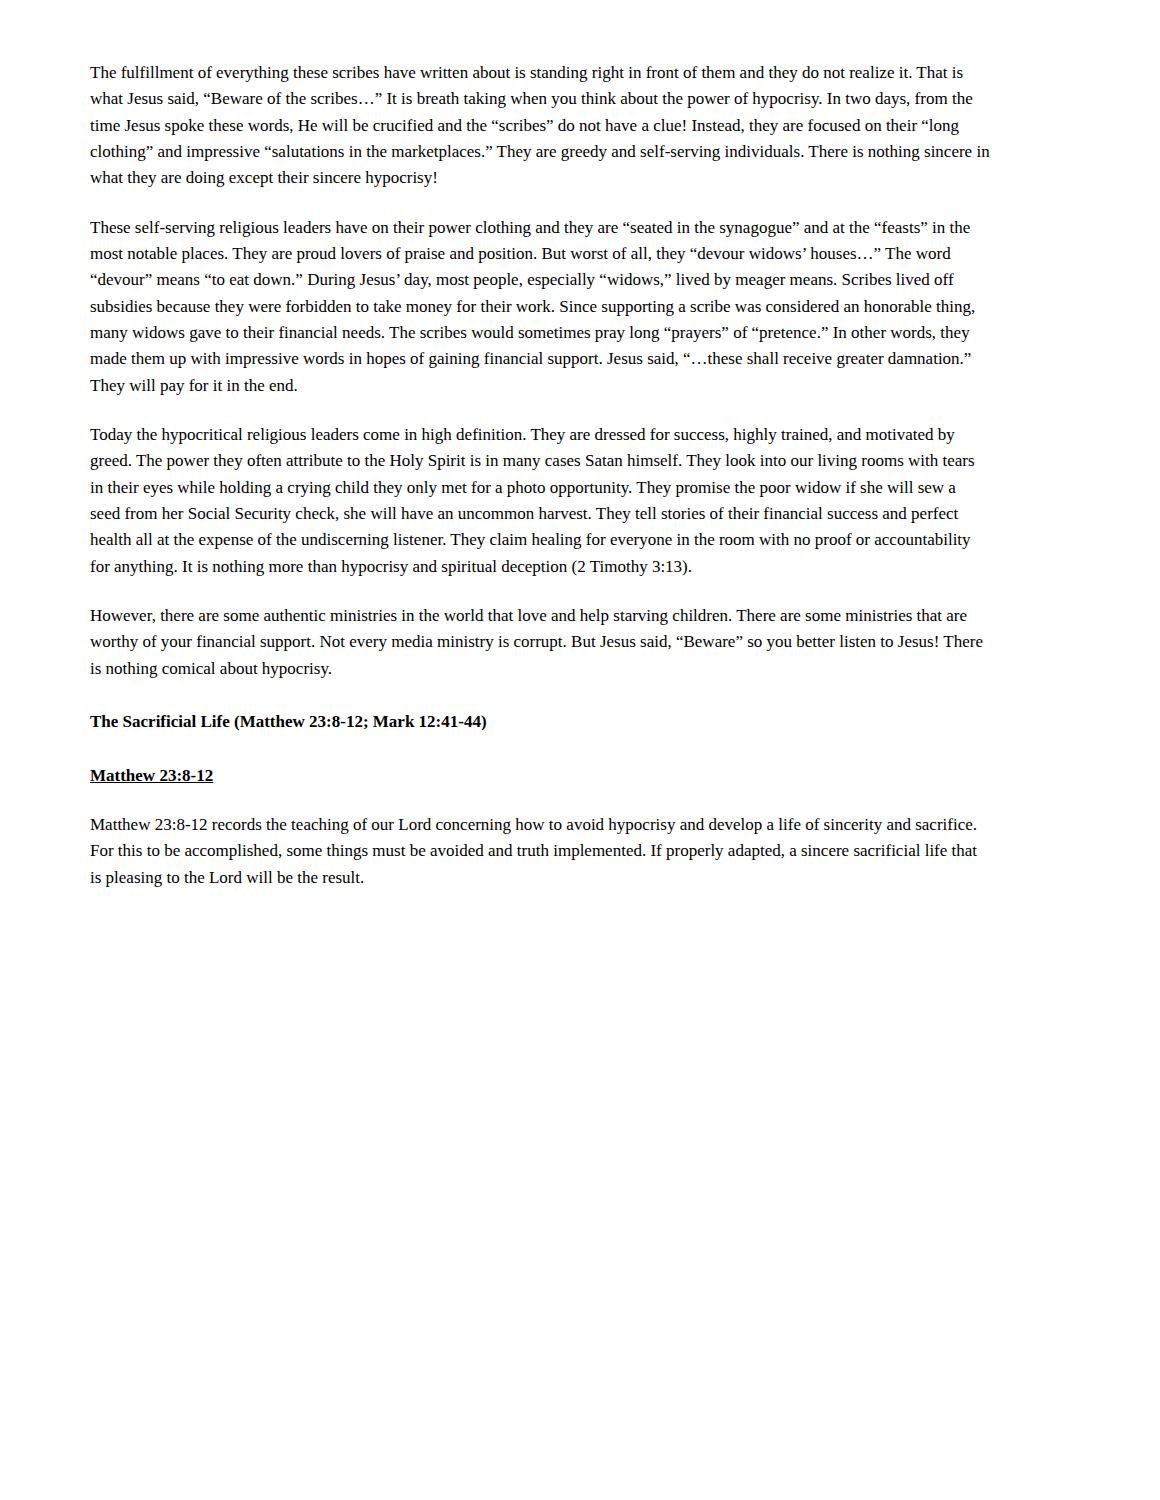The fulfillment of everything these scribes have written about is standing right in front of them and they do not realize it. That is what Jesus said, “Beware of the scribes…” It is breath taking when you think about the power of hypocrisy. In two days, from the time Jesus spoke these words, He will be crucified and the “scribes” do not have a clue! Instead, they are focused on their “long clothing” and impressive “salutations in the marketplaces.” They are greedy and self-serving individuals. There is nothing sincere in what they are doing except their sincere hypocrisy!
These self-serving religious leaders have on their power clothing and they are “seated in the synagogue” and at the “feasts” in the most notable places. They are proud lovers of praise and position. But worst of all, they “devour widows’ houses…” The word “devour” means “to eat down.” During Jesus’ day, most people, especially “widows,” lived by meager means. Scribes lived off subsidies because they were forbidden to take money for their work. Since supporting a scribe was considered an honorable thing, many widows gave to their financial needs. The scribes would sometimes pray long “prayers” of “pretence.” In other words, they made them up with impressive words in hopes of gaining financial support. Jesus said, “…these shall receive greater damnation.” They will pay for it in the end.
Today the hypocritical religious leaders come in high definition. They are dressed for success, highly trained, and motivated by greed. The power they often attribute to the Holy Spirit is in many cases Satan himself. They look into our living rooms with tears in their eyes while holding a crying child they only met for a photo opportunity. They promise the poor widow if she will sew a seed from her Social Security check, she will have an uncommon harvest. They tell stories of their financial success and perfect health all at the expense of the undiscerning listener. They claim healing for everyone in the room with no proof or accountability for anything. It is nothing more than hypocrisy and spiritual deception (2 Timothy 3:13).
However, there are some authentic ministries in the world that love and help starving children. There are some ministries that are worthy of your financial support. Not every media ministry is corrupt. But Jesus said, “Beware” so you better listen to Jesus! There is nothing comical about hypocrisy.
The Sacrificial Life (Matthew 23:8-12; Mark 12:41-44)
Matthew 23:8-12
Matthew 23:8-12 records the teaching of our Lord concerning how to avoid hypocrisy and develop a life of sincerity and sacrifice. For this to be accomplished, some things must be avoided and truth implemented. If properly adapted, a sincere sacrificial life that is pleasing to the Lord will be the result.